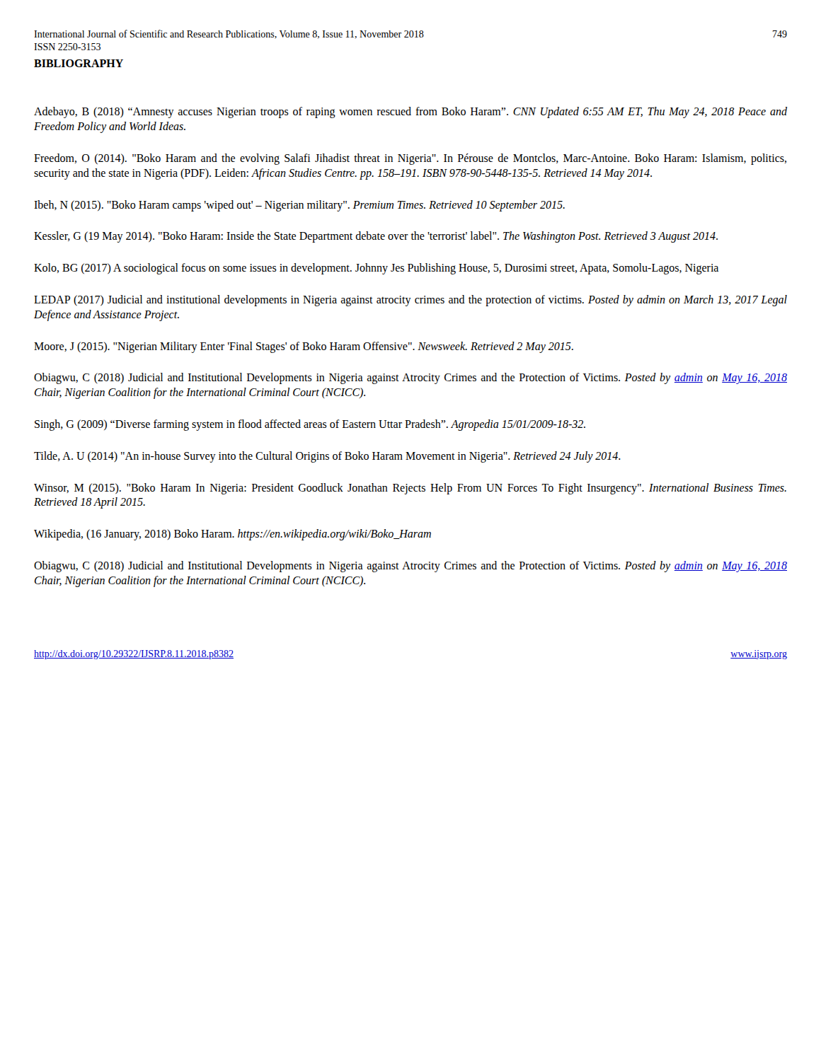International Journal of Scientific and Research Publications, Volume 8, Issue 11, November 2018 749
ISSN 2250-3153
BIBLIOGRAPHY
Adebayo, B (2018) “Amnesty accuses Nigerian troops of raping women rescued from Boko Haram”. CNN Updated 6:55 AM ET, Thu May 24, 2018 Peace and Freedom Policy and World Ideas.
Freedom, O (2014). "Boko Haram and the evolving Salafi Jihadist threat in Nigeria". In Pérouse de Montclos, Marc-Antoine. Boko Haram: Islamism, politics, security and the state in Nigeria (PDF). Leiden: African Studies Centre. pp. 158–191. ISBN 978-90-5448-135-5. Retrieved 14 May 2014.
Ibeh, N (2015). "Boko Haram camps 'wiped out' – Nigerian military". Premium Times. Retrieved 10 September 2015.
Kessler, G (19 May 2014). "Boko Haram: Inside the State Department debate over the 'terrorist' label". The Washington Post. Retrieved 3 August 2014.
Kolo, BG (2017) A sociological focus on some issues in development. Johnny Jes Publishing House, 5, Durosimi street, Apata, Somolu-Lagos, Nigeria
LEDAP (2017) Judicial and institutional developments in Nigeria against atrocity crimes and the protection of victims. Posted by admin on March 13, 2017 Legal Defence and Assistance Project.
Moore, J (2015). "Nigerian Military Enter 'Final Stages' of Boko Haram Offensive". Newsweek. Retrieved 2 May 2015.
Obiagwu, C (2018) Judicial and Institutional Developments in Nigeria against Atrocity Crimes and the Protection of Victims. Posted by admin on May 16, 2018 Chair, Nigerian Coalition for the International Criminal Court (NCICC).
Singh, G (2009) “Diverse farming system in flood affected areas of Eastern Uttar Pradesh”. Agropedia 15/01/2009-18-32.
Tilde, A. U (2014) "An in-house Survey into the Cultural Origins of Boko Haram Movement in Nigeria". Retrieved 24 July 2014.
Winsor, M (2015). "Boko Haram In Nigeria: President Goodluck Jonathan Rejects Help From UN Forces To Fight Insurgency". International Business Times. Retrieved 18 April 2015.
Wikipedia, (16 January, 2018) Boko Haram. https://en.wikipedia.org/wiki/Boko_Haram
Obiagwu, C (2018) Judicial and Institutional Developments in Nigeria against Atrocity Crimes and the Protection of Victims. Posted by admin on May 16, 2018 Chair, Nigerian Coalition for the International Criminal Court (NCICC).
http://dx.doi.org/10.29322/IJSRP.8.11.2018.p8382 www.ijsrp.org